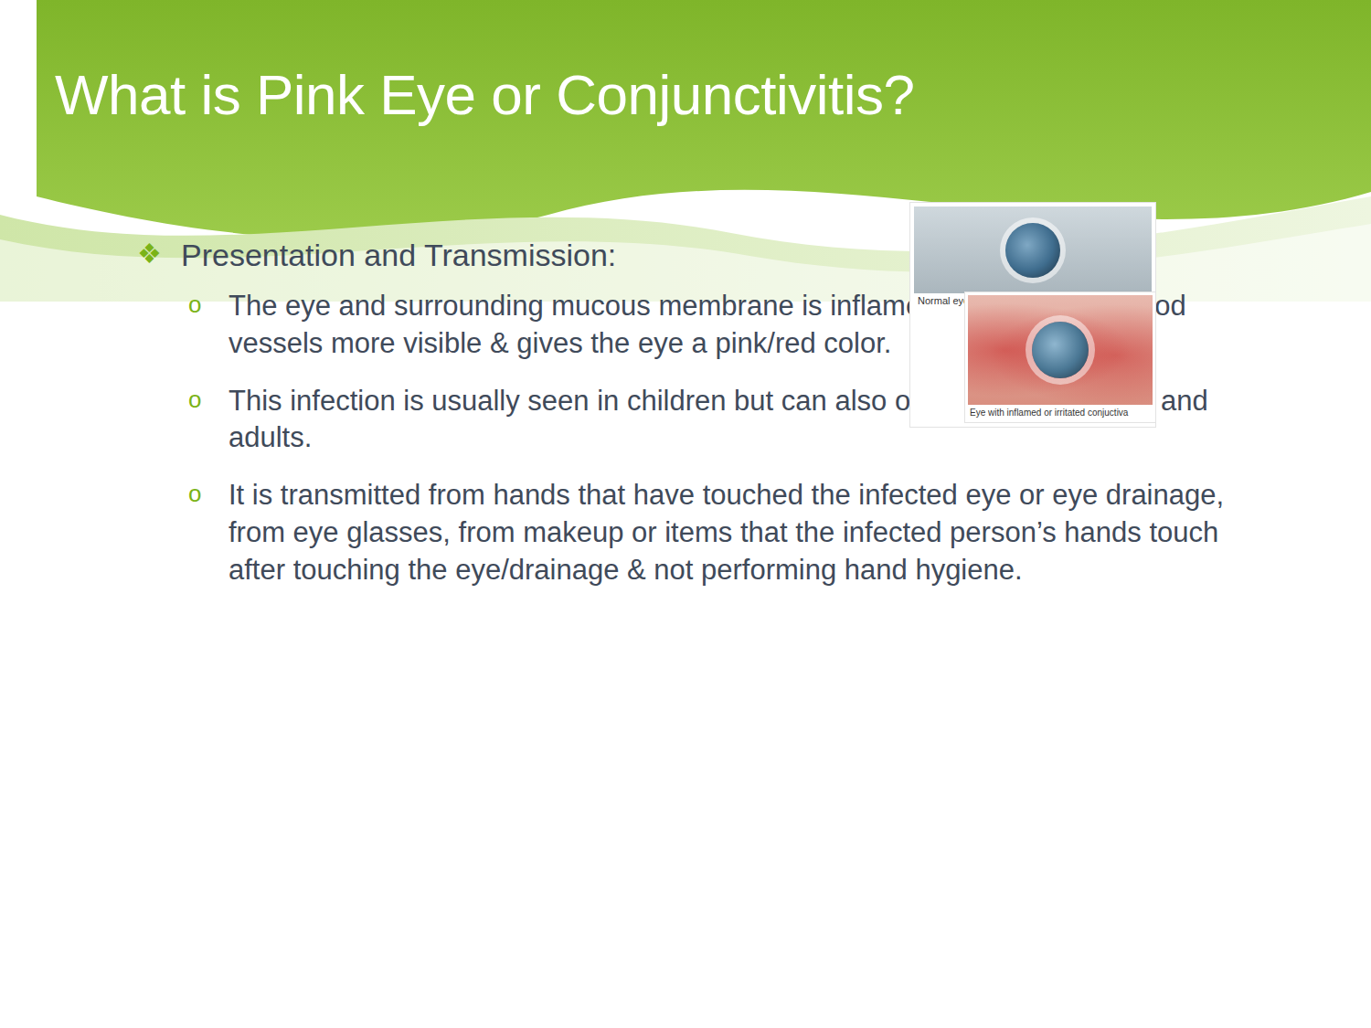What is Pink Eye or Conjunctivitis?
Normal eye
Eye with inflamed or irritated conjuctiva
Presentation and Transmission:
The eye and surrounding mucous membrane is inflamed which makes blood vessels more visible & gives the eye a pink/red color.
This infection is usually seen in children but can also occur in adolescents and adults.
It is transmitted from hands that have touched the infected eye or eye drainage, from eye glasses, from makeup or items that the infected person’s hands touch after touching the eye/drainage & not performing hand hygiene.